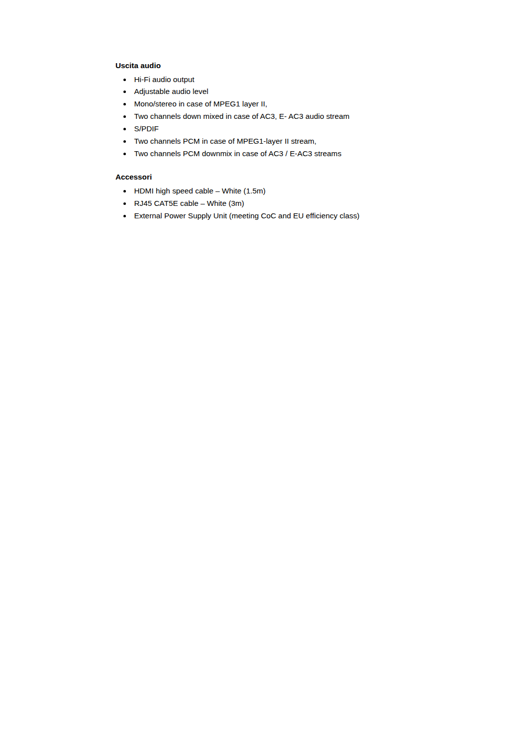Uscita audio
Hi-Fi audio output
Adjustable audio level
Mono/stereo in case of MPEG1 layer II,
Two channels down mixed in case of AC3, E- AC3 audio stream
S/PDIF
Two channels PCM in case of MPEG1-layer II stream,
Two channels PCM downmix in case of AC3 / E-AC3 streams
Accessori
HDMI high speed cable – White (1.5m)
RJ45 CAT5E cable – White (3m)
External Power Supply Unit (meeting CoC and EU efficiency class)